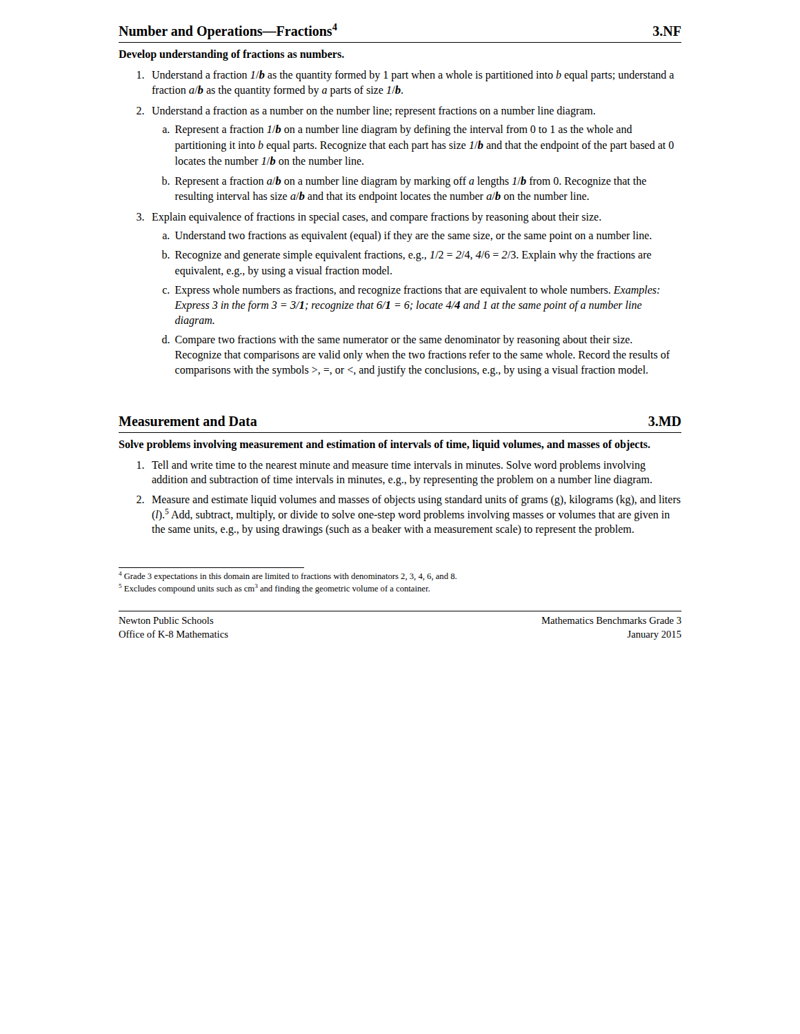Number and Operations—Fractions4
3.NF
Develop understanding of fractions as numbers.
Understand a fraction 1/b as the quantity formed by 1 part when a whole is partitioned into b equal parts; understand a fraction a/b as the quantity formed by a parts of size 1/b.
Understand a fraction as a number on the number line; represent fractions on a number line diagram.
Represent a fraction 1/b on a number line diagram by defining the interval from 0 to 1 as the whole and partitioning it into b equal parts. Recognize that each part has size 1/b and that the endpoint of the part based at 0 locates the number 1/b on the number line.
Represent a fraction a/b on a number line diagram by marking off a lengths 1/b from 0. Recognize that the resulting interval has size a/b and that its endpoint locates the number a/b on the number line.
Explain equivalence of fractions in special cases, and compare fractions by reasoning about their size.
Understand two fractions as equivalent (equal) if they are the same size, or the same point on a number line.
Recognize and generate simple equivalent fractions, e.g., 1/2 = 2/4, 4/6 = 2/3. Explain why the fractions are equivalent, e.g., by using a visual fraction model.
Express whole numbers as fractions, and recognize fractions that are equivalent to whole numbers. Examples: Express 3 in the form 3 = 3/1; recognize that 6/1 = 6; locate 4/4 and 1 at the same point of a number line diagram.
Compare two fractions with the same numerator or the same denominator by reasoning about their size. Recognize that comparisons are valid only when the two fractions refer to the same whole. Record the results of comparisons with the symbols >, =, or <, and justify the conclusions, e.g., by using a visual fraction model.
Measurement and Data
3.MD
Solve problems involving measurement and estimation of intervals of time, liquid volumes, and masses of objects.
Tell and write time to the nearest minute and measure time intervals in minutes. Solve word problems involving addition and subtraction of time intervals in minutes, e.g., by representing the problem on a number line diagram.
Measure and estimate liquid volumes and masses of objects using standard units of grams (g), kilograms (kg), and liters (l).5 Add, subtract, multiply, or divide to solve one-step word problems involving masses or volumes that are given in the same units, e.g., by using drawings (such as a beaker with a measurement scale) to represent the problem.
4 Grade 3 expectations in this domain are limited to fractions with denominators 2, 3, 4, 6, and 8.
5 Excludes compound units such as cm3 and finding the geometric volume of a container.
Newton Public Schools Mathematics Benchmarks Grade 3
Office of K-8 Mathematics January 2015